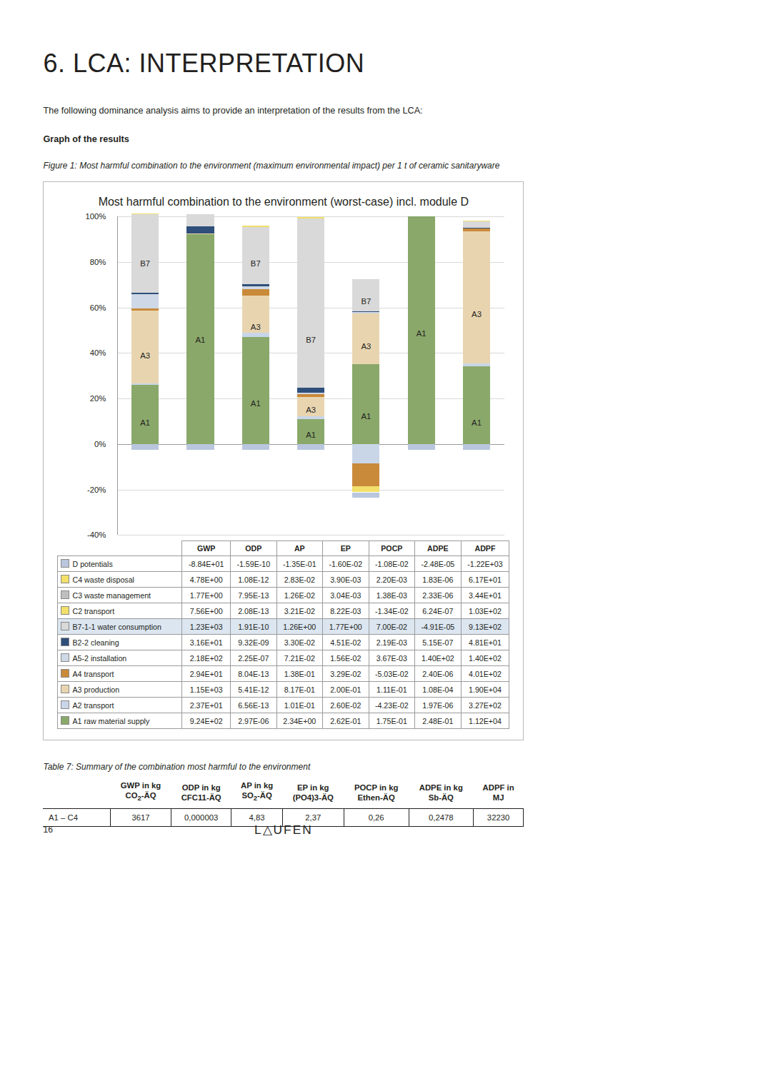6. LCA: INTERPRETATION
The following dominance analysis aims to provide an interpretation of the results from the LCA:
Graph of the results
Figure 1: Most harmful combination to the environment (maximum environmental impact) per 1 t of ceramic sanitaryware
Most harmful combination to the environment (worst-case) incl. module D
100%
80%
60%
40%
20%
0%
-20%
-40%
A1
A3
B7
A1
A1
A3
B7
A1
A3
B7
A1
A3
B7
A1
A1
A3
| | GWP | ODP | AP | EP | POCP | ADPE | ADPF |
| --- | --- | --- | --- | --- | --- | --- | --- |
| D potentials | -8.84E+01 | -1.59E-10 | -1.35E-01 | -1.60E-02 | -1.08E-02 | -2.48E-05 | -1.22E+03 |
| C4 waste disposal | 4.78E+00 | 1.08E-12 | 2.83E-02 | 3.90E-03 | 2.20E-03 | 1.83E-06 | 6.17E+01 |
| C3 waste management | 1.77E+00 | 7.95E-13 | 1.26E-02 | 3.04E-03 | 1.38E-03 | 2.33E-06 | 3.44E+01 |
| C2 transport | 7.56E+00 | 2.08E-13 | 3.21E-02 | 8.22E-03 | -1.34E-02 | 6.24E-07 | 1.03E+02 |
| B7-1-1 water consumption | 1.23E+03 | 1.91E-10 | 1.26E+00 | 1.77E+00 | 7.00E-02 | -4.91E-05 | 9.13E+02 |
| B2-2 cleaning | 3.16E+01 | 9.32E-09 | 3.30E-02 | 4.51E-02 | 2.19E-03 | 5.15E-07 | 4.81E+01 |
| A5-2 installation | 2.18E+02 | 2.25E-07 | 7.21E-02 | 1.56E-02 | 3.67E-03 | 1.40E+02 | 1.40E+02 |
| A4 transport | 2.94E+01 | 8.04E-13 | 1.38E-01 | 3.29E-02 | -5.03E-02 | 2.40E-06 | 4.01E+02 |
| A3 production | 1.15E+03 | 5.41E-12 | 8.17E-01 | 2.00E-01 | 1.11E-01 | 1.08E-04 | 1.90E+04 |
| A2 transport | 2.37E+01 | 6.56E-13 | 1.01E-01 | 2.60E-02 | -4.23E-02 | 1.97E-06 | 3.27E+02 |
| A1 raw material supply | 9.24E+02 | 2.97E-06 | 2.34E+00 | 2.62E-01 | 1.75E-01 | 2.48E-01 | 1.12E+04 |
Table 7: Summary of the combination most harmful to the environment
| | GWP in kg CO 2 -ÄQ | ODP in kg CFC11-ÄQ | AP in kg SO 2 -ÄQ | EP in kg (PO4)3-ÄQ | POCP in kg Ethen-ÄQ | ADPE in kg Sb-ÄQ | ADPF in MJ |
| --- | --- | --- | --- | --- | --- | --- | --- |
| A1 – C4 | 3617 | 0,000003 | 4,83 | 2,37 | 0,26 | 0,2478 | 32230 |
16
L△UFEN